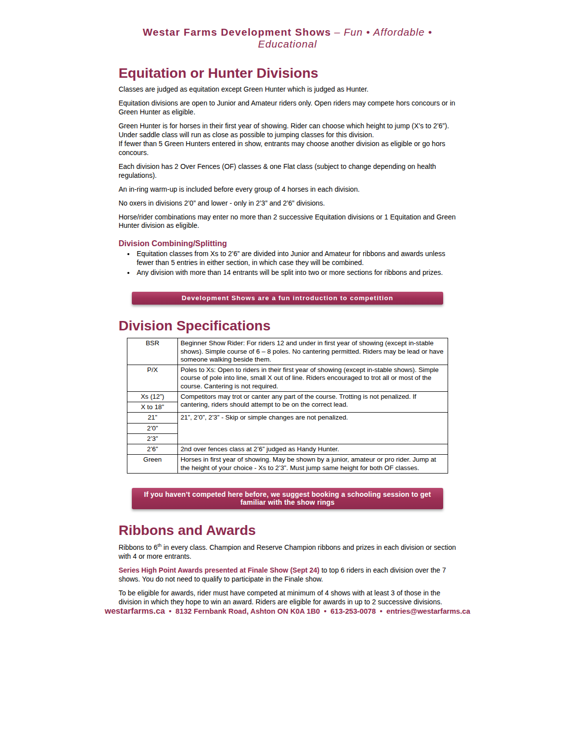Westar Farms Development Shows – Fun • Affordable • Educational
Equitation or Hunter Divisions
Classes are judged as equitation except Green Hunter which is judged as Hunter.
Equitation divisions are open to Junior and Amateur riders only. Open riders may compete hors concours or in Green Hunter as eligible.
Green Hunter is for horses in their first year of showing. Rider can choose which height to jump (X’s to 2’6”). Under saddle class will run as close as possible to jumping classes for this division.
If fewer than 5 Green Hunters entered in show, entrants may choose another division as eligible or go hors concours.
Each division has 2 Over Fences (OF) classes & one Flat class (subject to change depending on health regulations).
An in-ring warm-up is included before every group of 4 horses in each division.
No oxers in divisions 2’0” and lower - only in 2’3” and 2’6” divisions.
Horse/rider combinations may enter no more than 2 successive Equitation divisions or 1 Equitation and Green Hunter division as eligible.
Division Combining/Splitting
Equitation classes from Xs to 2’6” are divided into Junior and Amateur for ribbons and awards unless fewer than 5 entries in either section, in which case they will be combined.
Any division with more than 14 entrants will be split into two or more sections for ribbons and prizes.
Development Shows are a fun introduction to competition
Division Specifications
| BSR | Beginner Show Rider: For riders 12 and under in first year of showing (except in-stable shows). Simple course of 6 – 8 poles. No cantering permitted. Riders may be lead or have someone walking beside them. |
| P/X | Poles to Xs: Open to riders in their first year of showing (except in-stable shows). Simple course of pole into line, small X out of line. Riders encouraged to trot all or most of the course. Cantering is not required. |
| Xs (12”) | Competitors may trot or canter any part of the course. Trotting is not penalized. If cantering, riders should attempt to be on the correct lead. |
| X to 18” |
| 21” | 21”, 2’0”, 2’3” - Skip or simple changes are not penalized. |
| 2’0” |
| 2’3” |
| 2’6” | 2nd over fences class at 2’6” judged as Handy Hunter. |
| Green | Horses in first year of showing. May be shown by a junior, amateur or pro rider. Jump at the height of your choice - Xs to 2’3”. Must jump same height for both OF classes. |
If you haven’t competed here before, we suggest booking a schooling session to get familiar with the show rings
Ribbons and Awards
Ribbons to 6th in every class. Champion and Reserve Champion ribbons and prizes in each division or section with 4 or more entrants.
Series High Point Awards presented at Finale Show (Sept 24) to top 6 riders in each division over the 7 shows. You do not need to qualify to participate in the Finale show.
To be eligible for awards, rider must have competed at minimum of 4 shows with at least 3 of those in the division in which they hope to win an award. Riders are eligible for awards in up to 2 successive divisions.
westarfarms.ca • 8132 Fernbank Road, Ashton ON K0A 1B0 • 613-253-0078 • entries@westarfarms.ca